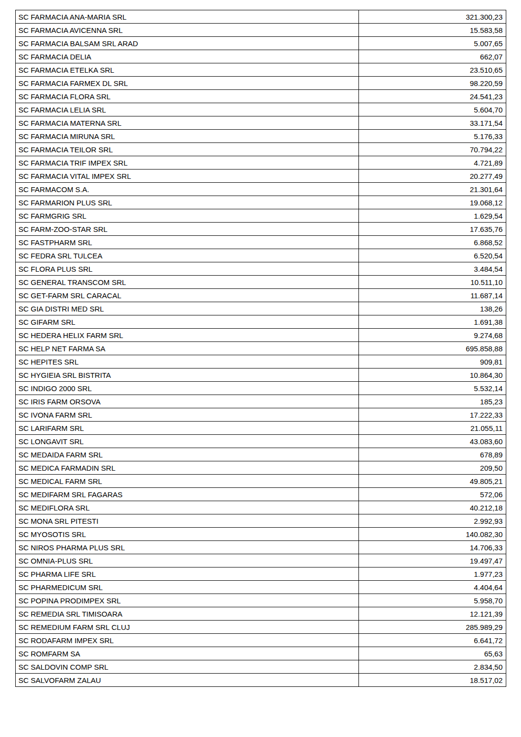| SC FARMACIA ANA-MARIA SRL | 321.300,23 |
| SC FARMACIA AVICENNA SRL | 15.583,58 |
| SC FARMACIA BALSAM SRL ARAD | 5.007,65 |
| SC FARMACIA DELIA | 662,07 |
| SC FARMACIA ETELKA SRL | 23.510,65 |
| SC FARMACIA FARMEX DL SRL | 98.220,59 |
| SC FARMACIA FLORA SRL | 24.541,23 |
| SC FARMACIA LELIA SRL | 5.604,70 |
| SC FARMACIA MATERNA SRL | 33.171,54 |
| SC FARMACIA MIRUNA SRL | 5.176,33 |
| SC FARMACIA TEILOR SRL | 70.794,22 |
| SC FARMACIA TRIF IMPEX SRL | 4.721,89 |
| SC FARMACIA VITAL IMPEX SRL | 20.277,49 |
| SC FARMACOM S.A. | 21.301,64 |
| SC FARMARION PLUS SRL | 19.068,12 |
| SC FARMGRIG SRL | 1.629,54 |
| SC FARM-ZOO-STAR SRL | 17.635,76 |
| SC FASTPHARM SRL | 6.868,52 |
| SC FEDRA SRL TULCEA | 6.520,54 |
| SC FLORA PLUS SRL | 3.484,54 |
| SC GENERAL TRANSCOM SRL | 10.511,10 |
| SC GET-FARM SRL CARACAL | 11.687,14 |
| SC GIA DISTRI MED SRL | 138,26 |
| SC GIFARM SRL | 1.691,38 |
| SC HEDERA HELIX FARM SRL | 9.274,68 |
| SC HELP NET FARMA SA | 695.858,88 |
| SC HEPITES SRL | 909,81 |
| SC HYGIEIA SRL BISTRITA | 10.864,30 |
| SC INDIGO 2000 SRL | 5.532,14 |
| SC IRIS FARM ORSOVA | 185,23 |
| SC IVONA FARM SRL | 17.222,33 |
| SC LARIFARM SRL | 21.055,11 |
| SC LONGAVIT SRL | 43.083,60 |
| SC MEDAIDA FARM SRL | 678,89 |
| SC MEDICA FARMADIN SRL | 209,50 |
| SC MEDICAL FARM SRL | 49.805,21 |
| SC MEDIFARM SRL FAGARAS | 572,06 |
| SC MEDIFLORA SRL | 40.212,18 |
| SC MONA SRL PITESTI | 2.992,93 |
| SC MYOSOTIS SRL | 140.082,30 |
| SC NIROS PHARMA PLUS SRL | 14.706,33 |
| SC OMNIA-PLUS SRL | 19.497,47 |
| SC PHARMA LIFE SRL | 1.977,23 |
| SC PHARMEDICUM SRL | 4.404,64 |
| SC POPINA PRODIMPEX SRL | 5.958,70 |
| SC REMEDIA SRL TIMISOARA | 12.121,39 |
| SC REMEDIUM FARM SRL CLUJ | 285.989,29 |
| SC RODAFARM IMPEX SRL | 6.641,72 |
| SC ROMFARM SA | 65,63 |
| SC SALDOVIN COMP SRL | 2.834,50 |
| SC SALVOFARM ZALAU | 18.517,02 |